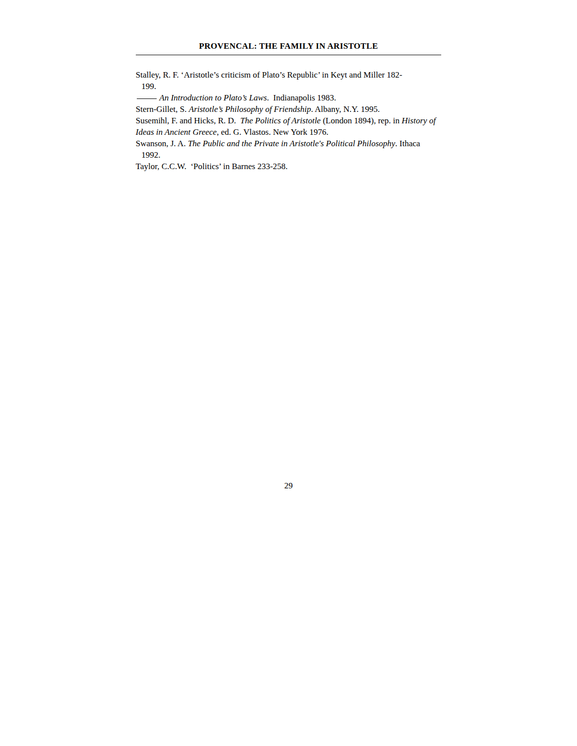PROVENCAL: THE FAMILY IN ARISTOTLE
Stalley, R. F. ‘Aristotle’s criticism of Plato’s Republic’ in Keyt and Miller 182-199.
An Introduction to Plato’s Laws. Indianapolis 1983.
Stern-Gillet, S. Aristotle’s Philosophy of Friendship. Albany, N.Y. 1995.
Susemihl, F. and Hicks, R. D. The Politics of Aristotle (London 1894), rep. in History of Ideas in Ancient Greece, ed. G. Vlastos. New York 1976.
Swanson, J. A. The Public and the Private in Aristotle's Political Philosophy. Ithaca1992.
Taylor, C.C.W. ‘Politics’ in Barnes 233-258.
29